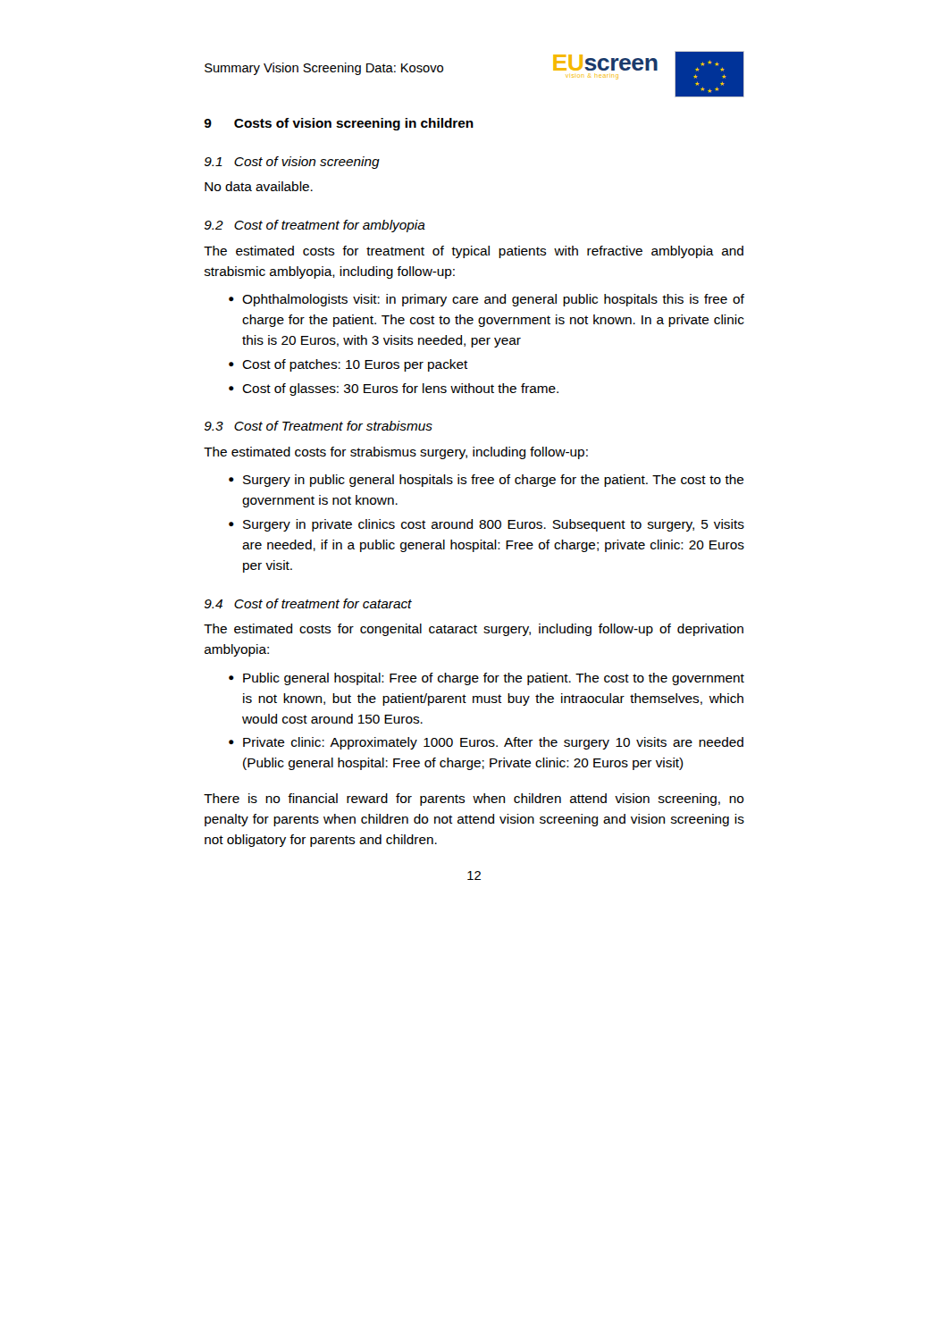Summary Vision Screening Data: Kosovo
EU screen vision & hearing
★ ★ ★ ★ ★ ★ ★ ★ ★ ★ ★ ★
9 Costs of vision screening in children
9.1 Cost of vision screening
No data available.
9.2 Cost of treatment for amblyopia
The estimated costs for treatment of typical patients with refractive amblyopia and strabismic amblyopia, including follow-up:
Ophthalmologists visit: in primary care and general public hospitals this is free of charge for the patient. The cost to the government is not known. In a private clinic this is 20 Euros, with 3 visits needed, per year
Cost of patches: 10 Euros per packet
Cost of glasses: 30 Euros for lens without the frame.
9.3 Cost of Treatment for strabismus
The estimated costs for strabismus surgery, including follow-up:
Surgery in public general hospitals is free of charge for the patient. The cost to the government is not known.
Surgery in private clinics cost around 800 Euros. Subsequent to surgery, 5 visits are needed, if in a public general hospital: Free of charge; private clinic: 20 Euros per visit.
9.4 Cost of treatment for cataract
The estimated costs for congenital cataract surgery, including follow-up of deprivation amblyopia:
Public general hospital: Free of charge for the patient. The cost to the government is not known, but the patient/parent must buy the intraocular themselves, which would cost around 150 Euros.
Private clinic: Approximately 1000 Euros. After the surgery 10 visits are needed (Public general hospital: Free of charge; Private clinic: 20 Euros per visit)
There is no financial reward for parents when children attend vision screening, no penalty for parents when children do not attend vision screening and vision screening is not obligatory for parents and children.
12